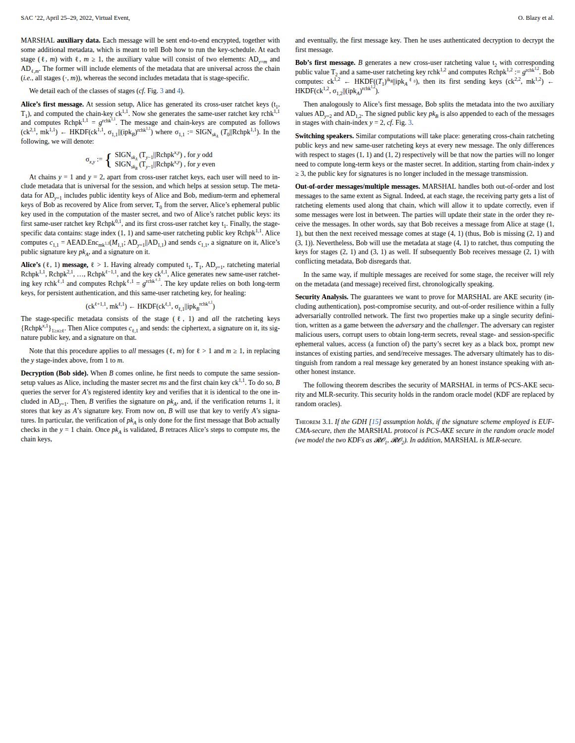SAC ’22, April 25–29, 2022, Virtual Event,
O. Blazy et al.
MARSHAL auxiliary data. Each message will be sent end-to-end encrypted, together with some additional metadata, which is meant to tell Bob how to run the key-schedule. At each stage (ℓ, m) with ℓ, m ≥ 1, the auxiliary value will consist of two elements: ADy=m and ADℓ,m. The former will include elements of the metadata that are universal across the chain (i.e., all stages (·, m)), whereas the second includes metadata that is stage-specific.
We detail each of the classes of stages (cf. Fig. 3 and 4).
Alice’s first message. At session setup, Alice has generated its cross-user ratchet keys (t1, T1), and computed the chain-key ck1,1. Now she generates the same-user ratchet key rchk1,1 and computes Rchpk1,1 = grchk1,1. The message and chain-keys are computed as follows (ck2,1, mk1,1) ← HKDF(ck1,1, σ1,1||(ipkB)rchk1,1) where σ1,1 := SIGNskA (T0||Rchpk1,1). In the following, we will denote:
σx,y := {SIGNskA (Ty−1||Rchpkx,y) , for y odd SIGNskB (Ty−1||Rchpkx,y) , for y even
At chains y = 1 and y = 2, apart from cross-user ratchet keys, each user will need to include metadata that is universal for the session, and which helps at session setup. The metadata for ADy=1 includes public identity keys of Alice and Bob, medium-term and ephemeral keys of Bob as recovered by Alice from server, T0 from the server, Alice’s ephemeral public key used in the computation of the master secret, and two of Alice’s ratchet public keys: its first same-user ratchet key Rchpk0,1, and its first cross-user ratchet key t1. Finally, the stage-specific data contains: stage index (1, 1) and same-user ratcheting public key Rchpk1,1. Alice computes c1,1 = AEAD.Encmk1,1(M1,1; ADy=1||AD1,1) and sends c1,1, a signature on it, Alice’s public signature key pkA, and a signature on it.
Alice’s (ℓ, 1) message, ℓ > 1. Having already computed t1, T1, ADy=1, ratcheting material Rchpk1,1, Rchpk2,1, …, Rchpkℓ−1,1, and the key ckℓ,1, Alice generates new same-user ratcheting key rchkℓ,1 and computes Rchpkℓ,1 = grchkℓ,1. The key update relies on both long-term keys, for persistent authentication, and this same-user ratcheting key, for healing:
(ckℓ+1,1, mkℓ,1) ← HKDF(ckℓ,1, σℓ,1||ipkBrchkℓ,1)
The stage-specific metadata consists of the stage (ℓ, 1) and all the ratcheting keys {Rchpkx,1}1≥x≥ℓ. Then Alice computes cℓ,1 and sends: the ciphertext, a signature on it, its signature public key, and a signature on that.
Note that this procedure applies to all messages (ℓ, m) for ℓ > 1 and m ≥ 1, in replacing the y stage-index above, from 1 to m.
Decryption (Bob side). When B comes online, he first needs to compute the same session-setup values as Alice, including the master secret ms and the first chain key ck1,1. To do so, B queries the server for A’s registered identity key and verifies that it is identical to the one included in ADy=1. Then, B verifies the signature on pkA, and, if the verification returns 1, it stores that key as A’s signature key. From now on, B will use that key to verify A’s signatures. In particular, the verification of pkA is only done for the first message that Bob actually checks in the y = 1 chain. Once pkA is validated, B retraces Alice’s steps to compute ms, the chain keys,
and eventually, the first message key. Then he uses authenticated decryption to decrypt the first message.
Bob’s first message. B generates a new cross-user ratcheting value t2 with corresponding public value T2 and a same-user ratcheting key rchk1,2 and computes Rchpk1,2 := grchk1,2. Bob computes: ck1,2 ← HKDF((T1)ikB||ipkAℓ0), then its first sending keys (ck2,2, mk1,2) ← HKDF(ck1,2, σ1,2||(ipkA)rchk1,2).
Then analogously to Alice’s first message, Bob splits the metadata into the two auxiliary values ADy=2 and AD1,2. The signed public key pkB is also appended to each of the messages in stages with chain-index y = 2, cf. Fig. 3.
Switching speakers. Similar computations will take place: generating cross-chain ratcheting public keys and new same-user ratcheting keys at every new message. The only differences with respect to stages (1, 1) and (1, 2) respectively will be that now the parties will no longer need to compute long-term keys or the master secret. In addition, starting from chain-index y ≥ 3, the public key for signatures is no longer included in the message transmission.
Out-of-order messages/multiple messages. MARSHAL handles both out-of-order and lost messages to the same extent as Signal. Indeed, at each stage, the receiving party gets a list of ratcheting elements used along that chain, which will allow it to update correctly, even if some messages were lost in between. The parties will update their state in the order they receive the messages. In other words, say that Bob receives a message from Alice at stage (1, 1), but then the next received message comes at stage (4, 1) (thus, Bob is missing (2, 1) and (3, 1)). Nevertheless, Bob will use the metadata at stage (4, 1) to ratchet, thus computing the keys for stages (2, 1) and (3, 1) as well. If subsequently Bob receives message (2, 1) with conflicting metadata, Bob disregards that.
In the same way, if multiple messages are received for some stage, the receiver will rely on the metadata (and message) received first, chronologically speaking.
Security Analysis. The guarantees we want to prove for MARSHAL are AKE security (including authentication), post-compromise security, and out-of-order resilience within a fully adversarially controlled network. The first two properties make up a single security definition, written as a game between the adversary and the challenger. The adversary can register malicious users, corrupt users to obtain long-term secrets, reveal stage- and session-specific ephemeral values, access (a function of) the party’s secret key as a black box, prompt new instances of existing parties, and send/receive messages. The adversary ultimately has to distinguish from random a real message key generated by an honest instance speaking with another honest instance.
The following theorem describes the security of MARSHAL in terms of PCS-AKE security and MLR-security. This security holds in the random oracle model (KDF are replaced by random oracles).
Theorem 3.1. If the GDH [15] assumption holds, if the signature scheme employed is EUF-CMA-secure, then the MARSHAL protocol is PCS-AKE secure in the random oracle model (we model the two KDFs as 𝓡𝓞1, 𝓡𝓞2). In addition, MARSHAL is MLR-secure.